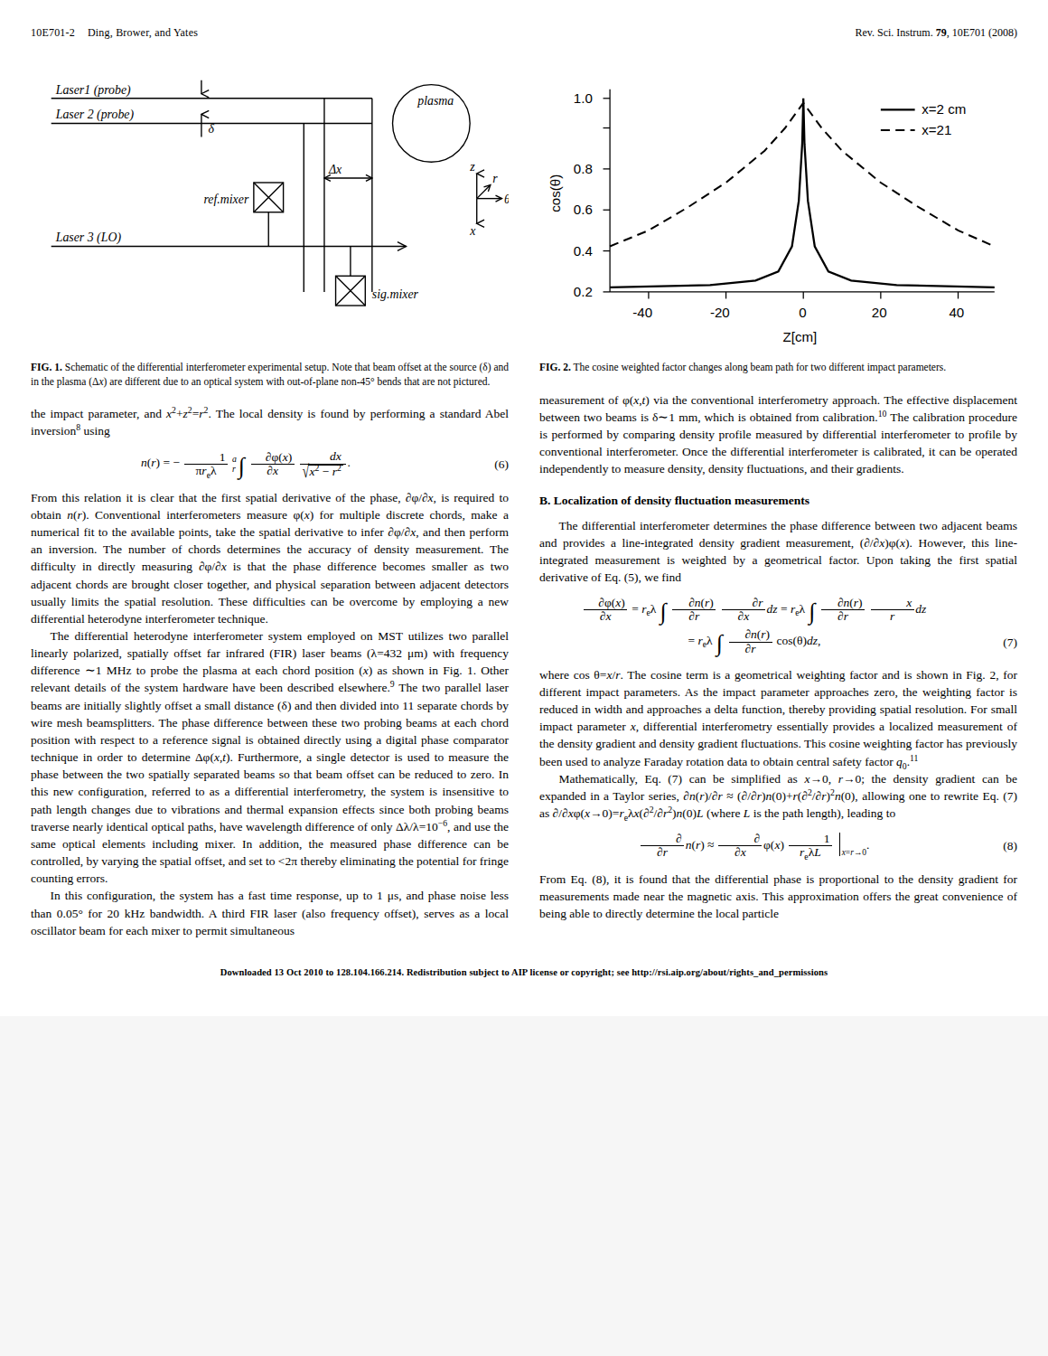10E701-2 Ding, Brower, and Yates
Rev. Sci. Instrum. 79, 10E701 (2008)
Laser1 (probe) Laser 2 (probe) Laser 3 (LO) δ plasma ref.mixer Δx sig.mixer z r θ x
FIG. 1. Schematic of the differential interferometer experimental setup. Note that beam offset at the source (δ) and in the plasma (Δx) are different due to an optical system with out-of-plane non-45° bends that are not pictured.
the impact parameter, and x2+z2=r2. The local density is found by performing a standard Abel inversion8 using
n(r) = − 1 πreλ ar∫ ∂φ(x)∂x dx√x2 − r2.
(6)
From this relation it is clear that the first spatial derivative of the phase, ∂φ/∂x, is required to obtain n(r). Conventional interferometers measure φ(x) for multiple discrete chords, make a numerical fit to the available points, take the spatial derivative to infer ∂φ/∂x, and then perform an inversion. The number of chords determines the accuracy of density measurement. The difficulty in directly measuring ∂φ/∂x is that the phase difference becomes smaller as two adjacent chords are brought closer together, and physical separation between adjacent detectors usually limits the spatial resolution. These difficulties can be overcome by employing a new differential heterodyne interferometer technique.
The differential heterodyne interferometer system employed on MST utilizes two parallel linearly polarized, spatially offset far infrared (FIR) laser beams (λ=432 μm) with frequency difference ∼1 MHz to probe the plasma at each chord position (x) as shown in Fig. 1. Other relevant details of the system hardware have been described elsewhere.9 The two parallel laser beams are initially slightly offset a small distance (δ) and then divided into 11 separate chords by wire mesh beamsplitters. The phase difference between these two probing beams at each chord position with respect to a reference signal is obtained directly using a digital phase comparator technique in order to determine Δφ(x,t). Furthermore, a single detector is used to measure the phase between the two spatially separated beams so that beam offset can be reduced to zero. In this new configuration, referred to as a differential interferometry, the system is insensitive to path length changes due to vibrations and thermal expansion effects since both probing beams traverse nearly identical optical paths, have wavelength difference of only Δλ/λ=10−6, and use the same optical elements including mixer. In addition, the measured phase difference can be controlled, by varying the spatial offset, and set to <2π thereby eliminating the potential for fringe counting errors.
In this configuration, the system has a fast time response, up to 1 μs, and phase noise less than 0.05° for 20 kHz bandwidth. A third FIR laser (also frequency offset), serves as a local oscillator beam for each mixer to permit simultaneous
x=2 cm x=21 0.2 0.4 0.6 0.8 1.0 -40 -20 0 20 40 Z[cm] cos(θ)
FIG. 2. The cosine weighted factor changes along beam path for two different impact parameters.
measurement of φ(x,t) via the conventional interferometry approach. The effective displacement between two beams is δ∼1 mm, which is obtained from calibration.10 The calibration procedure is performed by comparing density profile measured by differential interferometer to profile by conventional interferometer. Once the differential interferometer is calibrated, it can be operated independently to measure density, density fluctuations, and their gradients.
B. Localization of density fluctuation measurements
The differential interferometer determines the phase difference between two adjacent beams and provides a line-integrated density gradient measurement, (∂/∂x)φ(x). However, this line-integrated measurement is weighted by a geometrical factor. Upon taking the first spatial derivative of Eq. (5), we find
∂φ(x)∂x = reλ ∫ ∂n(r)∂r ∂r∂x dz = reλ ∫ ∂n(r)∂r xr dz
= reλ ∫ ∂n(r)∂r cos(θ)dz,
(7)
where cos θ=x/r. The cosine term is a geometrical weighting factor and is shown in Fig. 2, for different impact parameters. As the impact parameter approaches zero, the weighting factor is reduced in width and approaches a delta function, thereby providing spatial resolution. For small impact parameter x, differential interferometry essentially provides a localized measurement of the density gradient and density gradient fluctuations. This cosine weighting factor has previously been used to analyze Faraday rotation data to obtain central safety factor q0.11
Mathematically, Eq. (7) can be simplified as x→0, r→0; the density gradient can be expanded in a Taylor series, ∂n(r)/∂r ≈ (∂/∂r)n(0)+r(∂2/∂r)2n(0), allowing one to rewrite Eq. (7) as ∂/∂xφ(x→0)=reλx(∂2/∂r2)n(0)L (where L is the path length), leading to
∂∂r n(r) ≈ ∂∂xφ(x) 1 reλL x=r→0.
(8)
From Eq. (8), it is found that the differential phase is proportional to the density gradient for measurements made near the magnetic axis. This approximation offers the great convenience of being able to directly determine the local particle
Downloaded 13 Oct 2010 to 128.104.166.214. Redistribution subject to AIP license or copyright; see http://rsi.aip.org/about/rights_and_permissions